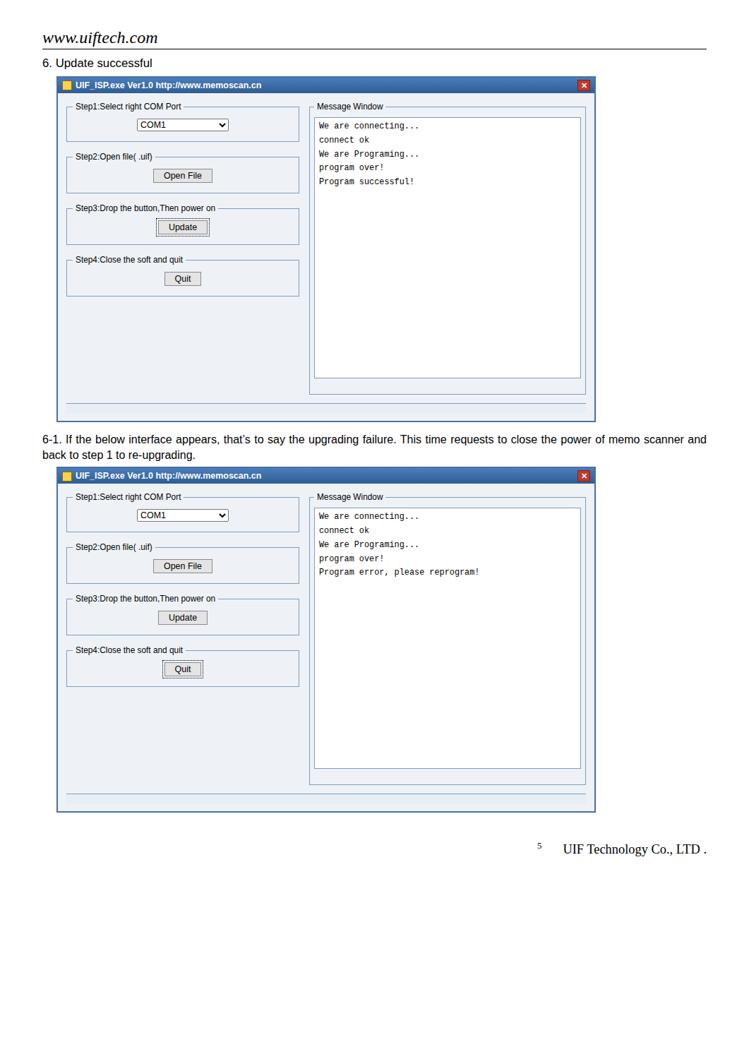www.uiftech.com
6. Update successful
UIF_ISP.exe Ver1.0 http://www.memoscan.cn ✕
Step1:Select right COM Port
COM1
Step2:Open file( .uif)
Open File
Step3:Drop the button,Then power on
Update
Step4:Close the soft and quit
Quit
Message Window
We are connecting...
connect ok
We are Programing...
program over!
Program successful!
6-1. If the below interface appears, that’s to say the upgrading failure. This time requests to close the power of memo scanner and back to step 1 to re-upgrading.
UIF_ISP.exe Ver1.0 http://www.memoscan.cn ✕
Step1:Select right COM Port
COM1
Step2:Open file( .uif)
Open File
Step3:Drop the button,Then power on
Update
Step4:Close the soft and quit
Quit
Message Window
We are connecting...
connect ok
We are Programing...
program over!
Program error, please reprogram!
5 UIF Technology Co., LTD .